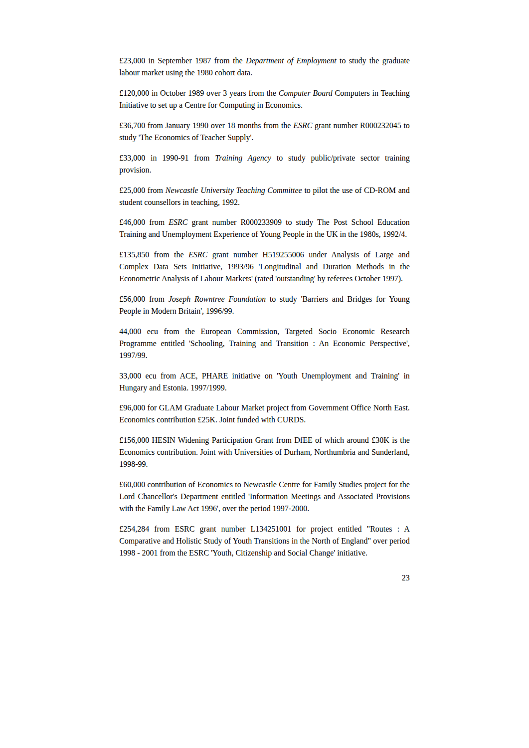£23,000 in September 1987 from the Department of Employment to study the graduate labour market using the 1980 cohort data.
£120,000 in October 1989 over 3 years from the Computer Board Computers in Teaching Initiative to set up a Centre for Computing in Economics.
£36,700 from January 1990 over 18 months from the ESRC grant number R000232045 to study 'The Economics of Teacher Supply'.
£33,000 in 1990-91 from Training Agency to study public/private sector training provision.
£25,000 from Newcastle University Teaching Committee to pilot the use of CD-ROM and student counsellors in teaching, 1992.
£46,000 from ESRC grant number R000233909 to study The Post School Education Training and Unemployment Experience of Young People in the UK in the 1980s, 1992/4.
£135,850 from the ESRC grant number H519255006 under Analysis of Large and Complex Data Sets Initiative, 1993/96 'Longitudinal and Duration Methods in the Econometric Analysis of Labour Markets' (rated 'outstanding' by referees October 1997).
£56,000 from Joseph Rowntree Foundation to study 'Barriers and Bridges for Young People in Modern Britain', 1996/99.
44,000 ecu from the European Commission, Targeted Socio Economic Research Programme entitled 'Schooling, Training and Transition : An Economic Perspective', 1997/99.
33,000 ecu from ACE, PHARE initiative on 'Youth Unemployment and Training' in Hungary and Estonia. 1997/1999.
£96,000 for GLAM Graduate Labour Market project from Government Office North East. Economics contribution £25K. Joint funded with CURDS.
£156,000 HESIN Widening Participation Grant from DfEE of which around £30K is the Economics contribution. Joint with Universities of Durham, Northumbria and Sunderland, 1998-99.
£60,000 contribution of Economics to Newcastle Centre for Family Studies project for the Lord Chancellor's Department entitled 'Information Meetings and Associated Provisions with the Family Law Act 1996', over the period 1997-2000.
£254,284 from ESRC grant number L134251001 for project entitled "Routes : A Comparative and Holistic Study of Youth Transitions in the North of England" over period 1998 - 2001 from the ESRC 'Youth, Citizenship and Social Change' initiative.
23